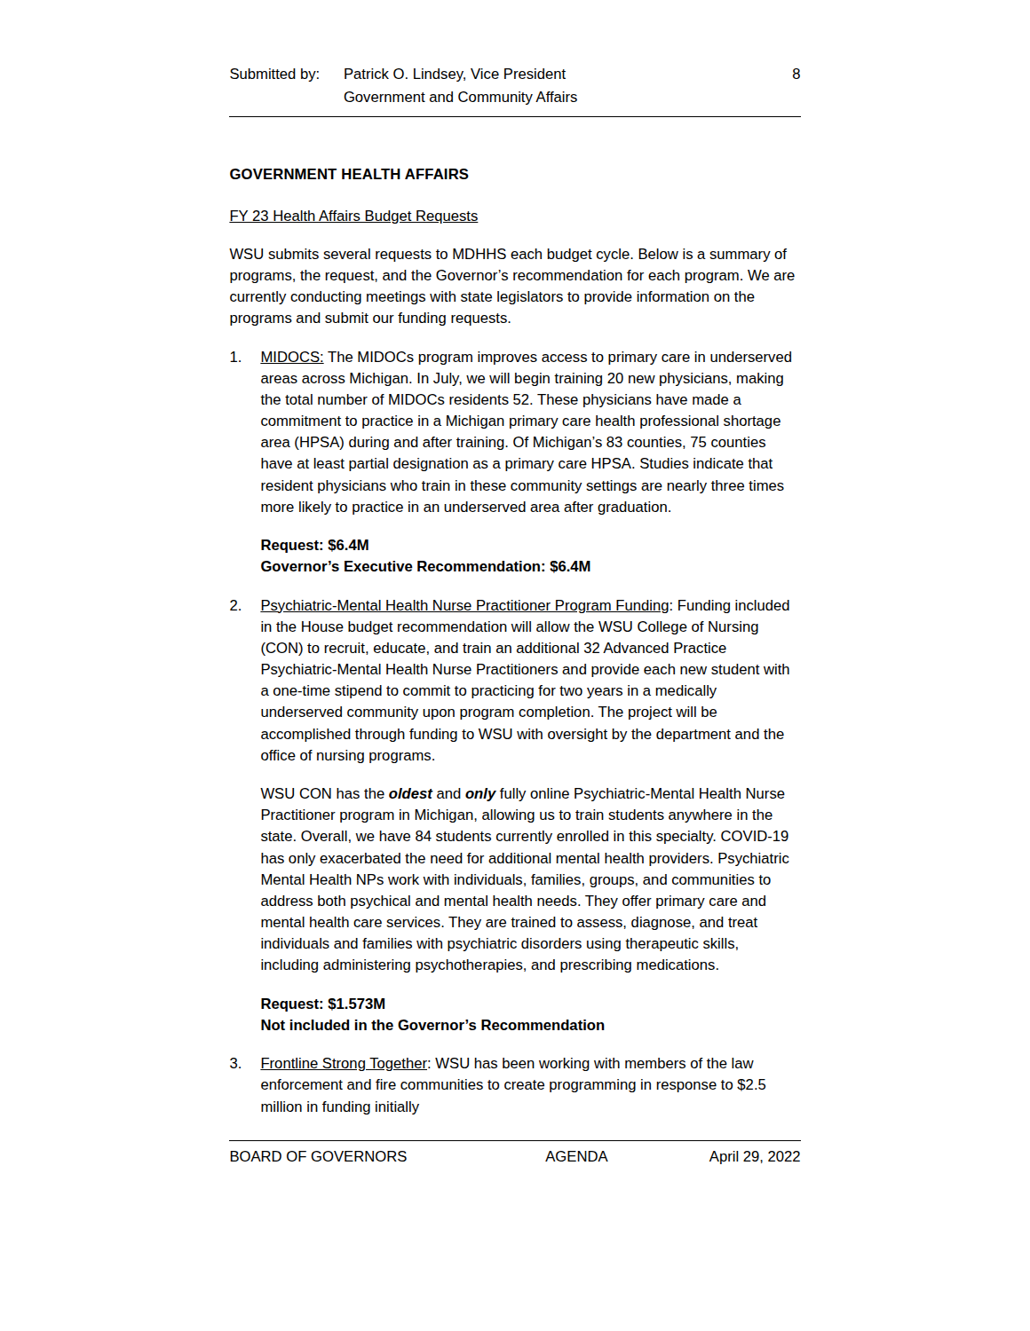Submitted by: Patrick O. Lindsey, Vice President Government and Community Affairs
8
GOVERNMENT HEALTH AFFAIRS
FY 23 Health Affairs Budget Requests
WSU submits several requests to MDHHS each budget cycle. Below is a summary of programs, the request, and the Governor’s recommendation for each program. We are currently conducting meetings with state legislators to provide information on the programs and submit our funding requests.
MIDOCS: The MIDOCs program improves access to primary care in underserved areas across Michigan. In July, we will begin training 20 new physicians, making the total number of MIDOCs residents 52. These physicians have made a commitment to practice in a Michigan primary care health professional shortage area (HPSA) during and after training. Of Michigan’s 83 counties, 75 counties have at least partial designation as a primary care HPSA. Studies indicate that resident physicians who train in these community settings are nearly three times more likely to practice in an underserved area after graduation.
Request: $6.4M
Governor’s Executive Recommendation: $6.4M
Psychiatric-Mental Health Nurse Practitioner Program Funding: Funding included in the House budget recommendation will allow the WSU College of Nursing (CON) to recruit, educate, and train an additional 32 Advanced Practice Psychiatric-Mental Health Nurse Practitioners and provide each new student with a one-time stipend to commit to practicing for two years in a medically underserved community upon program completion. The project will be accomplished through funding to WSU with oversight by the department and the office of nursing programs.
WSU CON has the oldest and only fully online Psychiatric-Mental Health Nurse Practitioner program in Michigan, allowing us to train students anywhere in the state. Overall, we have 84 students currently enrolled in this specialty. COVID-19 has only exacerbated the need for additional mental health providers. Psychiatric Mental Health NPs work with individuals, families, groups, and communities to address both psychical and mental health needs. They offer primary care and mental health care services. They are trained to assess, diagnose, and treat individuals and families with psychiatric disorders using therapeutic skills, including administering psychotherapies, and prescribing medications.
Request: $1.573M
Not included in the Governor’s Recommendation
Frontline Strong Together: WSU has been working with members of the law enforcement and fire communities to create programming in response to $2.5 million in funding initially
BOARD OF GOVERNORS
AGENDA
April 29, 2022